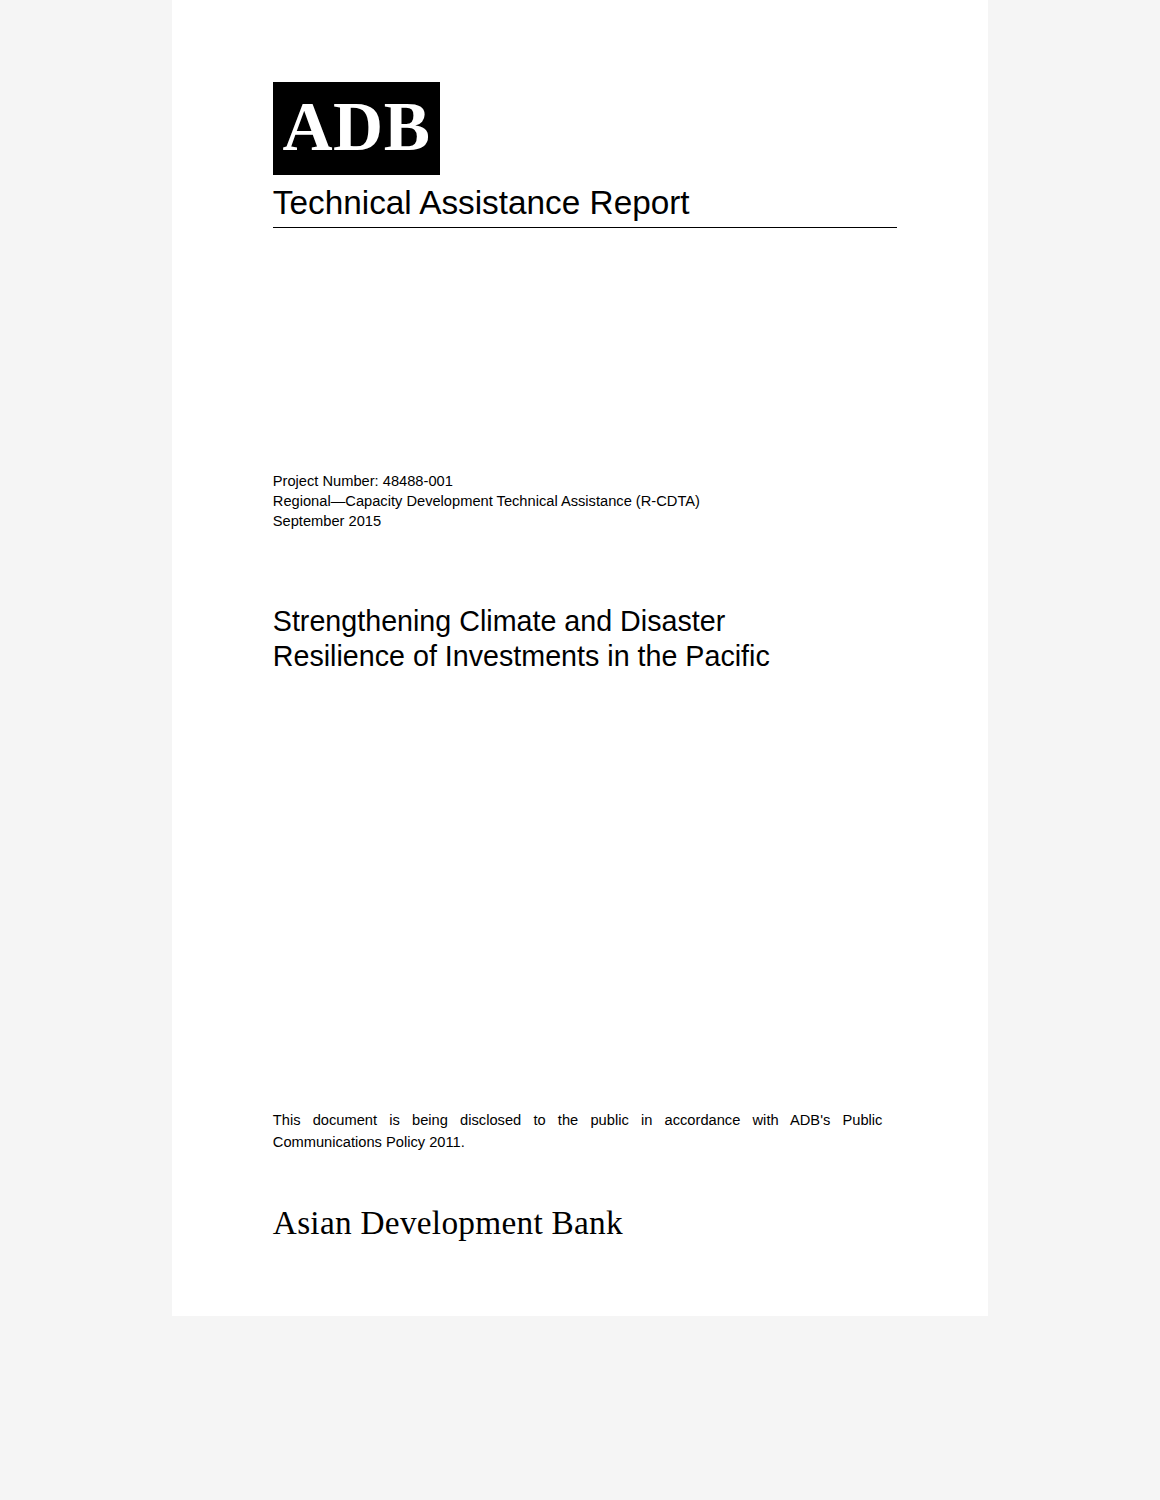ADB
Technical Assistance Report
Project Number: 48488-001
Regional—Capacity Development Technical Assistance (R-CDTA)
September 2015
Strengthening Climate and Disaster Resilience of Investments in the Pacific
This document is being disclosed to the public in accordance with ADB's Public Communications Policy 2011.
Asian Development Bank